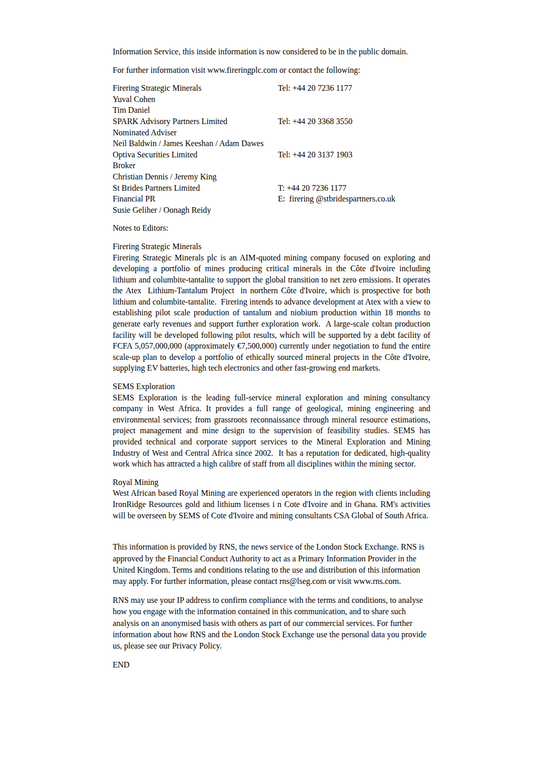Information Service, this inside information is now considered to be in the public domain.
For further information visit www.fireringplc.com or contact the following:
| Firering Strategic Minerals | Tel: +44 20 7236 1177 |
| Yuval Cohen | |
| Tim Daniel | |
| SPARK Advisory Partners Limited | Tel: +44 20 3368 3550 |
| Nominated Adviser | |
| Neil Baldwin / James Keeshan / Adam Dawes | |
| Optiva Securities Limited | Tel: +44 20 3137 1903 |
| Broker | |
| Christian Dennis / Jeremy King | |
| St Brides Partners Limited | T: +44 20 7236 1177 |
| Financial PR | E: firering @stbridespartners.co.uk |
| Susie Geliher / Oonagh Reidy | |
Notes to Editors:
Firering Strategic Minerals
Firering Strategic Minerals plc is an AIM-quoted mining company focused on exploring and developing a portfolio of mines producing critical minerals in the Côte d'Ivoire including lithium and columbite-tantalite to support the global transition to net zero emissions. It operates the Atex Lithium-Tantalum Project in northern Côte d'Ivoire, which is prospective for both lithium and columbite-tantalite. Firering intends to advance development at Atex with a view to establishing pilot scale production of tantalum and niobium production within 18 months to generate early revenues and support further exploration work. A large-scale coltan production facility will be developed following pilot results, which will be supported by a debt facility of FCFA 5,057,000,000 (approximately €7,500,000) currently under negotiation to fund the entire scale-up plan to develop a portfolio of ethically sourced mineral projects in the Côte d'Ivoire, supplying EV batteries, high tech electronics and other fast-growing end markets.
SEMS Exploration
SEMS Exploration is the leading full-service mineral exploration and mining consultancy company in West Africa. It provides a full range of geological, mining engineering and environmental services; from grassroots reconnaissance through mineral resource estimations, project management and mine design to the supervision of feasibility studies. SEMS has provided technical and corporate support services to the Mineral Exploration and Mining Industry of West and Central Africa since 2002. It has a reputation for dedicated, high-quality work which has attracted a high calibre of staff from all disciplines within the mining sector.
Royal Mining
West African based Royal Mining are experienced operators in the region with clients including IronRidge Resources gold and lithium licenses i n Cote d'Ivoire and in Ghana. RM's activities will be overseen by SEMS of Cote d'Ivoire and mining consultants CSA Global of South Africa.
This information is provided by RNS, the news service of the London Stock Exchange. RNS is approved by the Financial Conduct Authority to act as a Primary Information Provider in the United Kingdom. Terms and conditions relating to the use and distribution of this information may apply. For further information, please contact rns@lseg.com or visit www.rns.com.
RNS may use your IP address to confirm compliance with the terms and conditions, to analyse how you engage with the information contained in this communication, and to share such analysis on an anonymised basis with others as part of our commercial services. For further information about how RNS and the London Stock Exchange use the personal data you provide us, please see our Privacy Policy.
END